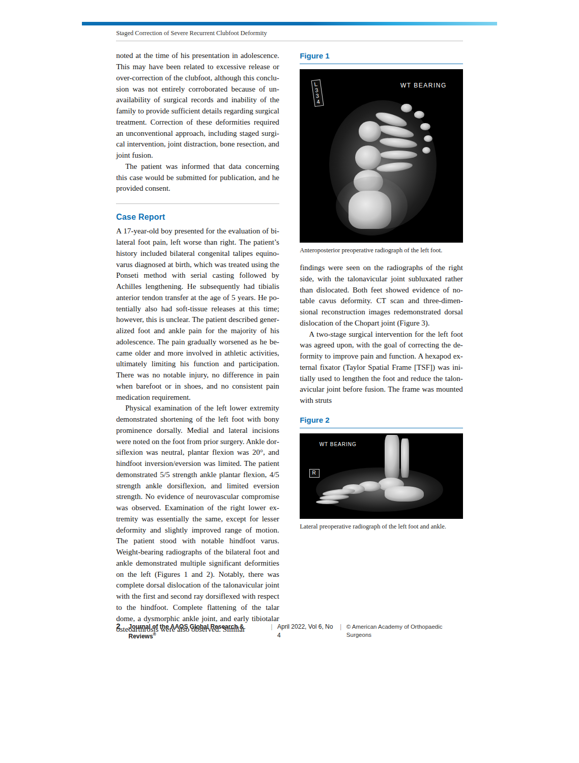Staged Correction of Severe Recurrent Clubfoot Deformity
noted at the time of his presentation in adolescence. This may have been related to excessive release or over-correction of the clubfoot, although this conclusion was not entirely corroborated because of unavailability of surgical records and inability of the family to provide sufficient details regarding surgical treatment. Correction of these deformities required an unconventional approach, including staged surgical intervention, joint distraction, bone resection, and joint fusion.
The patient was informed that data concerning this case would be submitted for publication, and he provided consent.
Case Report
A 17-year-old boy presented for the evaluation of bilateral foot pain, left worse than right. The patient’s history included bilateral congenital talipes equinovarus diagnosed at birth, which was treated using the Ponseti method with serial casting followed by Achilles lengthening. He subsequently had tibialis anterior tendon transfer at the age of 5 years. He potentially also had soft-tissue releases at this time; however, this is unclear. The patient described generalized foot and ankle pain for the majority of his adolescence. The pain gradually worsened as he became older and more involved in athletic activities, ultimately limiting his function and participation. There was no notable injury, no difference in pain when barefoot or in shoes, and no consistent pain medication requirement.
Physical examination of the left lower extremity demonstrated shortening of the left foot with bony prominence dorsally. Medial and lateral incisions were noted on the foot from prior surgery. Ankle dorsiflexion was neutral, plantar flexion was 20°, and hindfoot inversion/eversion was limited. The patient demonstrated 5/5 strength ankle plantar flexion, 4/5 strength ankle dorsiflexion, and limited eversion strength. No evidence of neurovascular compromise was observed. Examination of the right lower extremity was essentially the same, except for lesser deformity and slightly improved range of motion. The patient stood with notable hindfoot varus. Weight-bearing radiographs of the bilateral foot and ankle demonstrated multiple significant deformities on the left (Figures 1 and 2). Notably, there was complete dorsal dislocation of the talonavicular joint with the first and second ray dorsiflexed with respect to the hindfoot. Complete flattening of the talar dome, a dysmorphic ankle joint, and early tibiotalar osteoarthrosis were also observed. Similar
Figure 1
L
3
3
4
WT BEARING
Anteroposterior preoperative radiograph of the left foot.
findings were seen on the radiographs of the right side, with the talonavicular joint subluxated rather than dislocated. Both feet showed evidence of notable cavus deformity. CT scan and three-dimensional reconstruction images redemonstrated dorsal dislocation of the Chopart joint (Figure 3).
A two-stage surgical intervention for the left foot was agreed upon, with the goal of correcting the deformity to improve pain and function. A hexapod external fixator (Taylor Spatial Frame [TSF]) was initially used to lengthen the foot and reduce the talonavicular joint before fusion. The frame was mounted with struts
Figure 2
WT BEARING
R
Lateral preoperative radiograph of the left foot and ankle.
2 Journal of the AAOS Global Research & Reviews® | April 2022, Vol 6, No 4 | © American Academy of Orthopaedic Surgeons